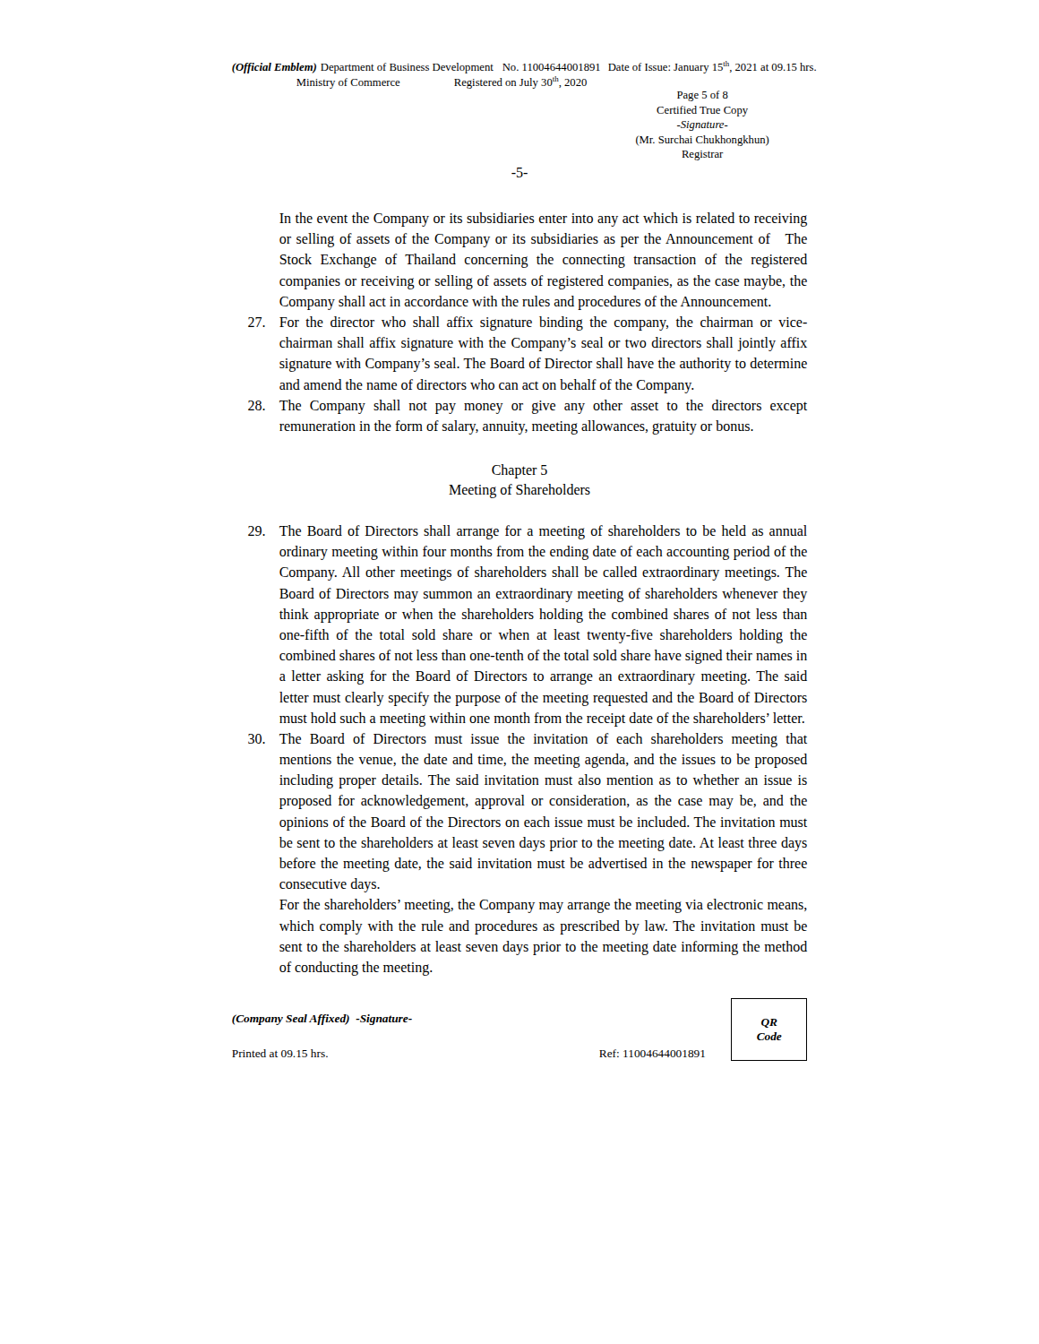(Official Emblem) Department of Business Development No. 11004644001891 Date of Issue: January 15th, 2021 at 09.15 hrs.
Ministry of Commerce Registered on July 30th, 2020
Page 5 of 8
Certified True Copy
-Signature-
(Mr. Surchai Chukhongkhun)
Registrar
-5-
In the event the Company or its subsidiaries enter into any act which is related to receiving or selling of assets of the Company or its subsidiaries as per the Announcement of The Stock Exchange of Thailand concerning the connecting transaction of the registered companies or receiving or selling of assets of registered companies, as the case maybe, the Company shall act in accordance with the rules and procedures of the Announcement.
27. For the director who shall affix signature binding the company, the chairman or vice-chairman shall affix signature with the Company’s seal or two directors shall jointly affix signature with Company’s seal. The Board of Director shall have the authority to determine and amend the name of directors who can act on behalf of the Company.
28. The Company shall not pay money or give any other asset to the directors except remuneration in the form of salary, annuity, meeting allowances, gratuity or bonus.
Chapter 5
Meeting of Shareholders
29. The Board of Directors shall arrange for a meeting of shareholders to be held as annual ordinary meeting within four months from the ending date of each accounting period of the Company. All other meetings of shareholders shall be called extraordinary meetings. The Board of Directors may summon an extraordinary meeting of shareholders whenever they think appropriate or when the shareholders holding the combined shares of not less than one-fifth of the total sold share or when at least twenty-five shareholders holding the combined shares of not less than one-tenth of the total sold share have signed their names in a letter asking for the Board of Directors to arrange an extraordinary meeting. The said letter must clearly specify the purpose of the meeting requested and the Board of Directors must hold such a meeting within one month from the receipt date of the shareholders’ letter.
30. The Board of Directors must issue the invitation of each shareholders meeting that mentions the venue, the date and time, the meeting agenda, and the issues to be proposed including proper details. The said invitation must also mention as to whether an issue is proposed for acknowledgement, approval or consideration, as the case may be, and the opinions of the Board of the Directors on each issue must be included. The invitation must be sent to the shareholders at least seven days prior to the meeting date. At least three days before the meeting date, the said invitation must be advertised in the newspaper for three consecutive days.
For the shareholders’ meeting, the Company may arrange the meeting via electronic means, which comply with the rule and procedures as prescribed by law. The invitation must be sent to the shareholders at least seven days prior to the meeting date informing the method of conducting the meeting.
(Company Seal Affixed) -Signature-
Printed at 09.15 hrs. Ref: 11004644001891
QR
Code